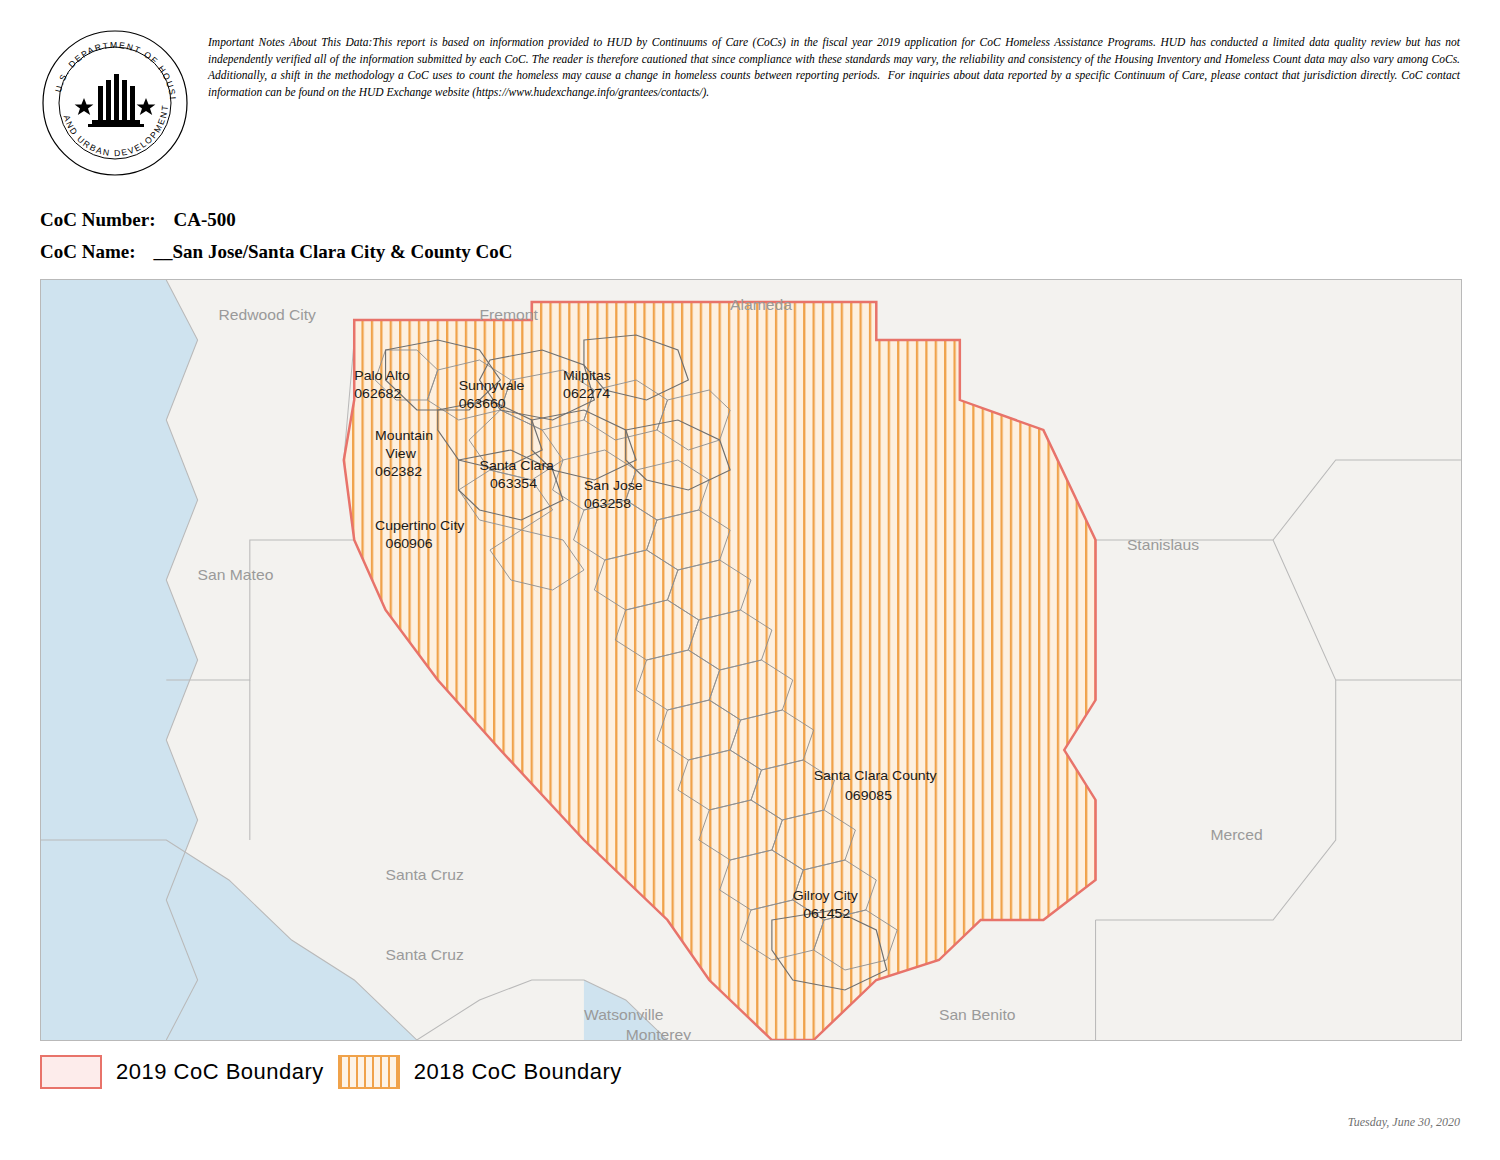U.S. DEPARTMENT OF HOUSING AND URBAN DEVELOPMENT
Important Notes About This Data:This report is based on information provided to HUD by Continuums of Care (CoCs) in the fiscal year 2019 application for CoC Homeless Assistance Programs. HUD has conducted a limited data quality review but has not independently verified all of the information submitted by each CoC. The reader is therefore cautioned that since compliance with these standards may vary, the reliability and consistency of the Housing Inventory and Homeless Count data may also vary among CoCs. Additionally, a shift in the methodology a CoC uses to count the homeless may cause a change in homeless counts between reporting periods. For inquiries about data reported by a specific Continuum of Care, please contact that jurisdiction directly. CoC contact information can be found on the HUD Exchange website (https://www.hudexchange.info/grantees/contacts/).
CoC Number: CA-500
CoC Name:__San Jose/Santa Clara City & County CoC
Redwood City Fremont Alameda Stanislaus Merced San Mateo Santa Cruz Santa Cruz Watsonville Monterey San Benito Palo Alto 062682 Sunnyvale 063660 Milpitas 062274 Mountain View 062382 Santa Clara 063354 San Jose 063258 Cupertino City 060906 Santa Clara County 069085 Gilroy City 061452
2019 CoC Boundary 2018 CoC Boundary
Tuesday, June 30, 2020